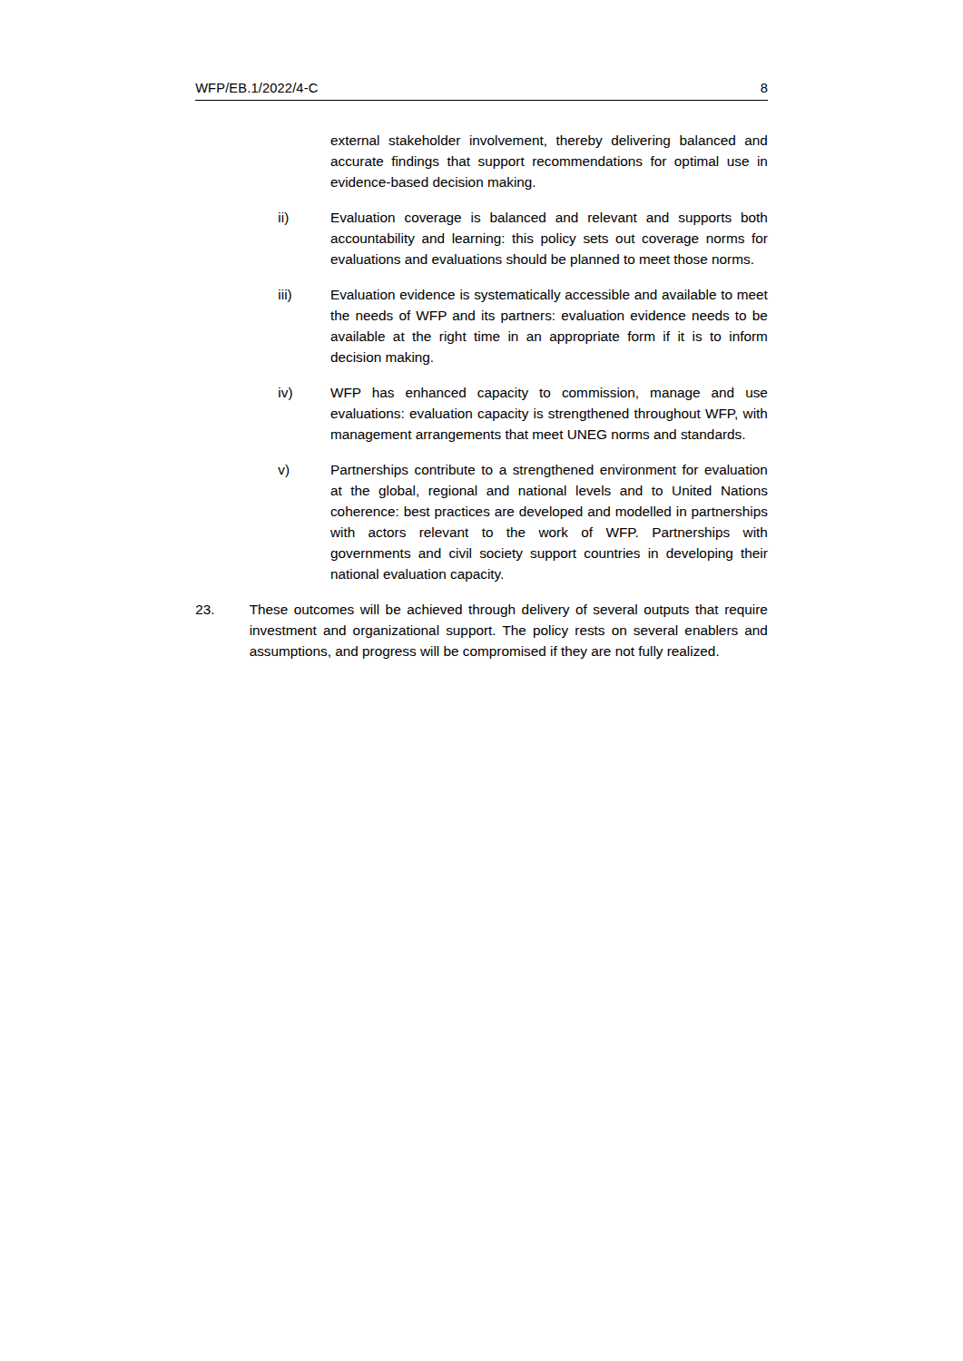WFP/EB.1/2022/4-C 8
external stakeholder involvement, thereby delivering balanced and accurate findings that support recommendations for optimal use in evidence-based decision making.
ii) Evaluation coverage is balanced and relevant and supports both accountability and learning: this policy sets out coverage norms for evaluations and evaluations should be planned to meet those norms.
iii) Evaluation evidence is systematically accessible and available to meet the needs of WFP and its partners: evaluation evidence needs to be available at the right time in an appropriate form if it is to inform decision making.
iv) WFP has enhanced capacity to commission, manage and use evaluations: evaluation capacity is strengthened throughout WFP, with management arrangements that meet UNEG norms and standards.
v) Partnerships contribute to a strengthened environment for evaluation at the global, regional and national levels and to United Nations coherence: best practices are developed and modelled in partnerships with actors relevant to the work of WFP. Partnerships with governments and civil society support countries in developing their national evaluation capacity.
23. These outcomes will be achieved through delivery of several outputs that require investment and organizational support. The policy rests on several enablers and assumptions, and progress will be compromised if they are not fully realized.